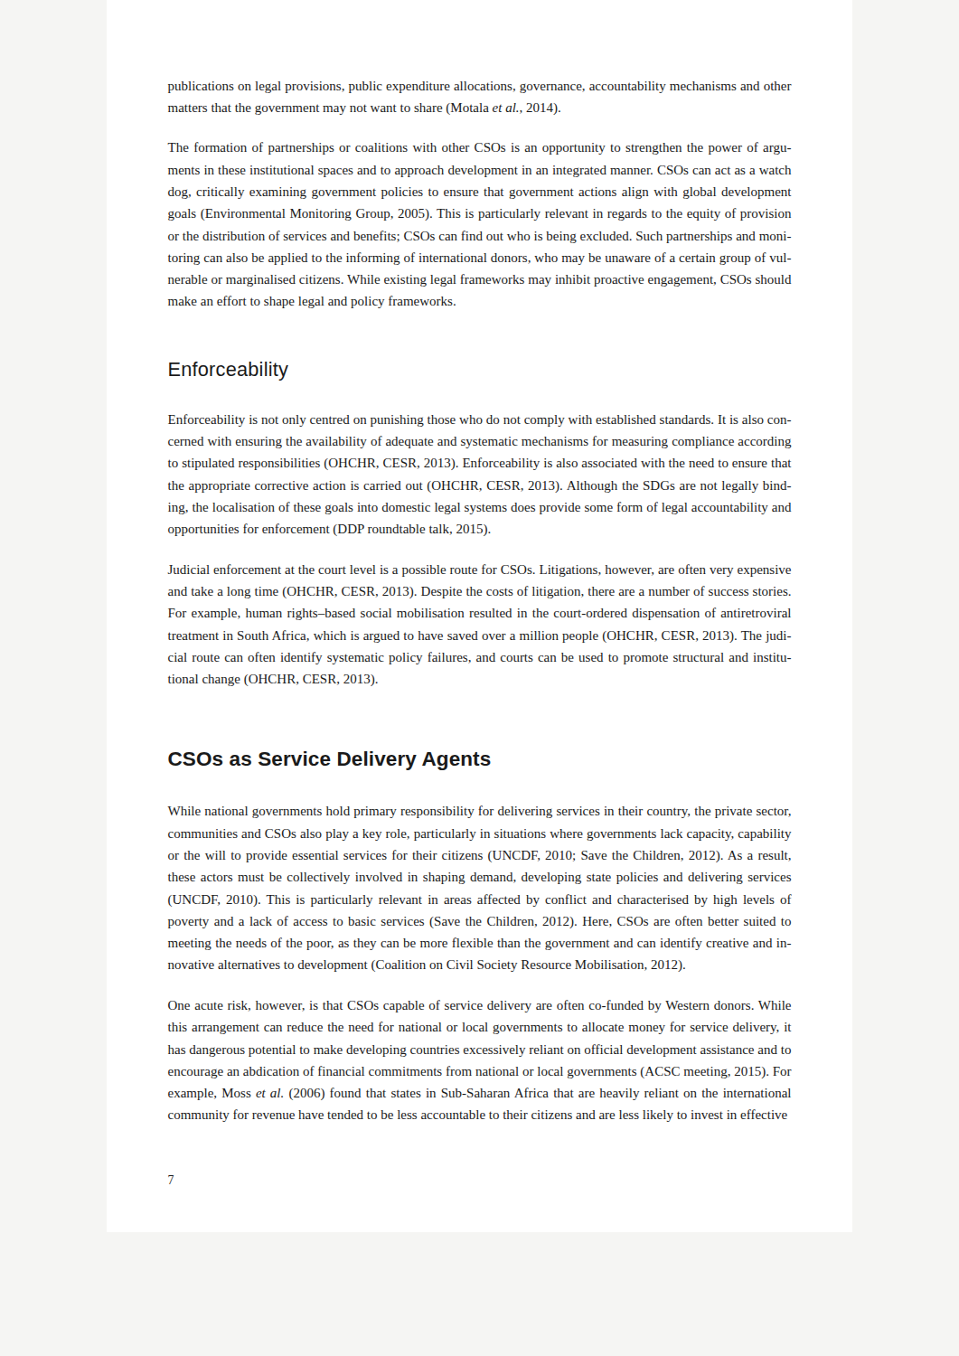publications on legal provisions, public expenditure allocations, governance, accountability mechanisms and other matters that the government may not want to share (Motala et al., 2014).
The formation of partnerships or coalitions with other CSOs is an opportunity to strengthen the power of arguments in these institutional spaces and to approach development in an integrated manner. CSOs can act as a watch dog, critically examining government policies to ensure that government actions align with global development goals (Environmental Monitoring Group, 2005). This is particularly relevant in regards to the equity of provision or the distribution of services and benefits; CSOs can find out who is being excluded. Such partnerships and monitoring can also be applied to the informing of international donors, who may be unaware of a certain group of vulnerable or marginalised citizens. While existing legal frameworks may inhibit proactive engagement, CSOs should make an effort to shape legal and policy frameworks.
Enforceability
Enforceability is not only centred on punishing those who do not comply with established standards. It is also concerned with ensuring the availability of adequate and systematic mechanisms for measuring compliance according to stipulated responsibilities (OHCHR, CESR, 2013). Enforceability is also associated with the need to ensure that the appropriate corrective action is carried out (OHCHR, CESR, 2013). Although the SDGs are not legally binding, the localisation of these goals into domestic legal systems does provide some form of legal accountability and opportunities for enforcement (DDP roundtable talk, 2015).
Judicial enforcement at the court level is a possible route for CSOs. Litigations, however, are often very expensive and take a long time (OHCHR, CESR, 2013). Despite the costs of litigation, there are a number of success stories. For example, human rights–based social mobilisation resulted in the court-ordered dispensation of antiretroviral treatment in South Africa, which is argued to have saved over a million people (OHCHR, CESR, 2013). The judicial route can often identify systematic policy failures, and courts can be used to promote structural and institutional change (OHCHR, CESR, 2013).
CSOs as Service Delivery Agents
While national governments hold primary responsibility for delivering services in their country, the private sector, communities and CSOs also play a key role, particularly in situations where governments lack capacity, capability or the will to provide essential services for their citizens (UNCDF, 2010; Save the Children, 2012). As a result, these actors must be collectively involved in shaping demand, developing state policies and delivering services (UNCDF, 2010). This is particularly relevant in areas affected by conflict and characterised by high levels of poverty and a lack of access to basic services (Save the Children, 2012). Here, CSOs are often better suited to meeting the needs of the poor, as they can be more flexible than the government and can identify creative and innovative alternatives to development (Coalition on Civil Society Resource Mobilisation, 2012).
One acute risk, however, is that CSOs capable of service delivery are often co-funded by Western donors. While this arrangement can reduce the need for national or local governments to allocate money for service delivery, it has dangerous potential to make developing countries excessively reliant on official development assistance and to encourage an abdication of financial commitments from national or local governments (ACSC meeting, 2015). For example, Moss et al. (2006) found that states in Sub-Saharan Africa that are heavily reliant on the international community for revenue have tended to be less accountable to their citizens and are less likely to invest in effective
7